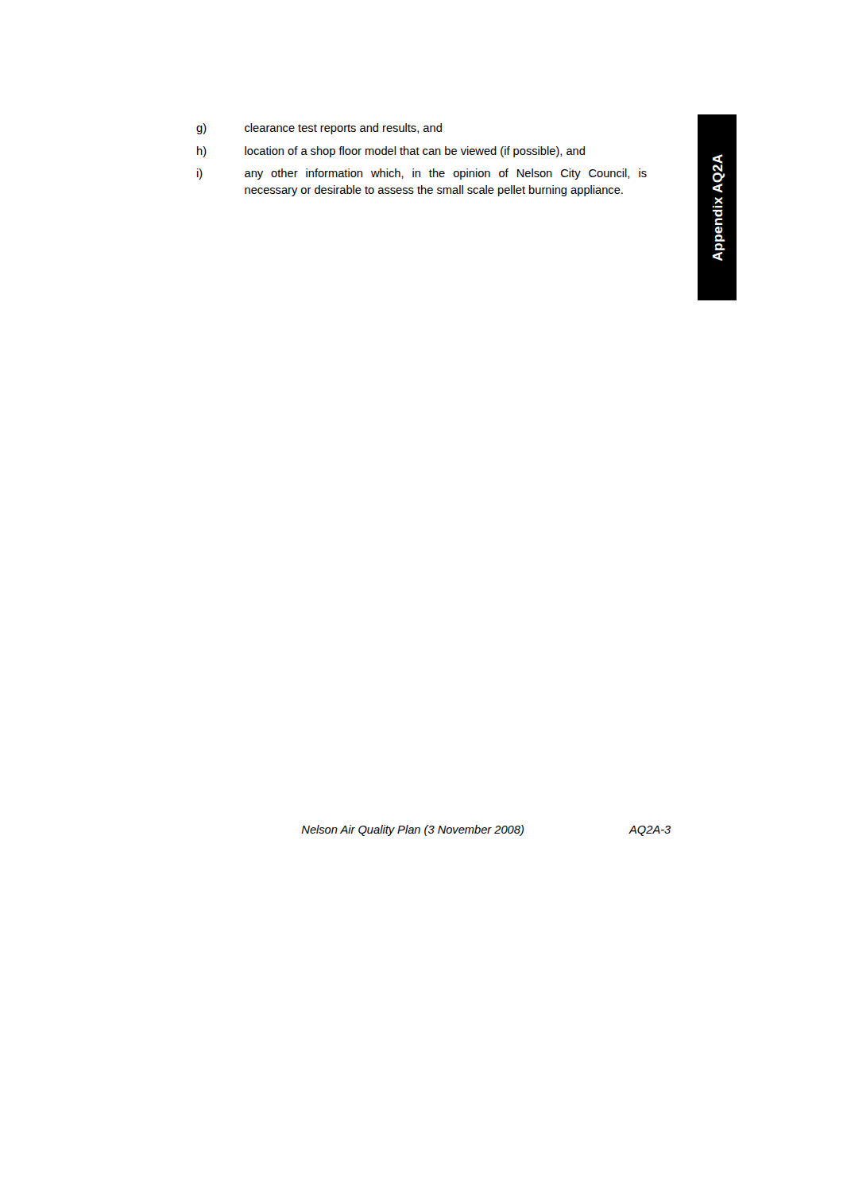Appendix AQ2A
g)
clearance test reports and results, and
h)
location of a shop floor model that can be viewed (if possible), and
i)
any other information which, in the opinion of Nelson City Council, is necessary or desirable to assess the small scale pellet burning appliance.
Nelson Air Quality Plan (3 November 2008)
AQ2A-3